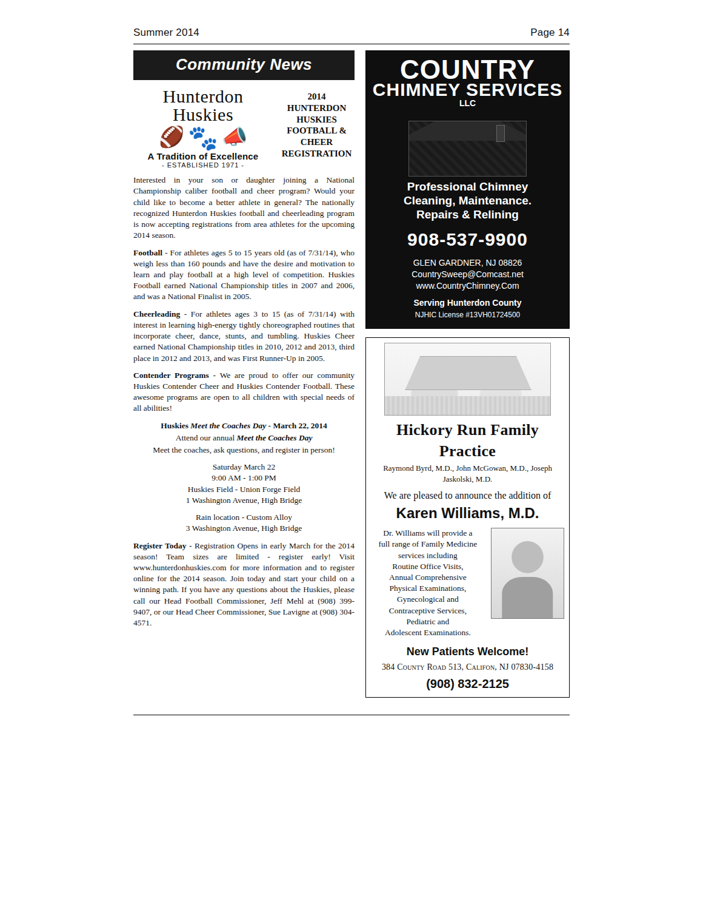Summer 2014
Page 14
Community News
Hunterdon Huskies
🏈 🐾 📣
A Tradition of Excellence - ESTABLISHED 1971 -
2014
HUNTERDON
HUSKIES
FOOTBALL &
CHEER
REGISTRATION
Interested in your son or daughter joining a National Championship caliber football and cheer program? Would your child like to become a better athlete in general? The nationally recognized Hunterdon Huskies football and cheerleading program is now accepting registrations from area athletes for the upcoming 2014 season.
Football - For athletes ages 5 to 15 years old (as of 7/31/14), who weigh less than 160 pounds and have the desire and motivation to learn and play football at a high level of competition. Huskies Football earned National Championship titles in 2007 and 2006, and was a National Finalist in 2005.
Cheerleading - For athletes ages 3 to 15 (as of 7/31/14) with interest in learning high-energy tightly choreographed routines that incorporate cheer, dance, stunts, and tumbling. Huskies Cheer earned National Championship titles in 2010, 2012 and 2013, third place in 2012 and 2013, and was First Runner-Up in 2005.
Contender Programs - We are proud to offer our community Huskies Contender Cheer and Huskies Contender Football. These awesome programs are open to all children with special needs of all abilities!
Huskies Meet the Coaches Day - March 22, 2014
Attend our annual Meet the Coaches Day
Meet the coaches, ask questions, and register in person!
Saturday March 22
9:00 AM - 1:00 PM
Huskies Field - Union Forge Field
1 Washington Avenue, High Bridge
Rain location - Custom Alloy
3 Washington Avenue, High Bridge
Register Today - Registration Opens in early March for the 2014 season! Team sizes are limited - register early! Visit www.hunterdonhuskies.com for more information and to register online for the 2014 season. Join today and start your child on a winning path. If you have any questions about the Huskies, please call our Head Football Commissioner, Jeff Mehl at (908) 399-9407, or our Head Cheer Commissioner, Sue Lavigne at (908) 304-4571.
COUNTRY CHIMNEY SERVICES LLC
Professional Chimney
Cleaning, Maintenance.
Repairs & Relining
908-537-9900
GLEN GARDNER, NJ 08826
CountrySweep@Comcast.net
www.CountryChimney.Com
Serving Hunterdon County
NJHIC License #13VH01724500
Hickory Run Family Practice
Raymond Byrd, M.D., John McGowan, M.D., Joseph Jaskolski, M.D.
We are pleased to announce the addition of
Karen Williams, M.D.
Dr. Williams will provide a
full range of Family Medicine
services including
Routine Office Visits,
Annual Comprehensive
Physical Examinations,
Gynecological and
Contraceptive Services,
Pediatric and
Adolescent Examinations.
New Patients Welcome!
384 County Road 513, Califon, NJ 07830-4158
(908) 832-2125